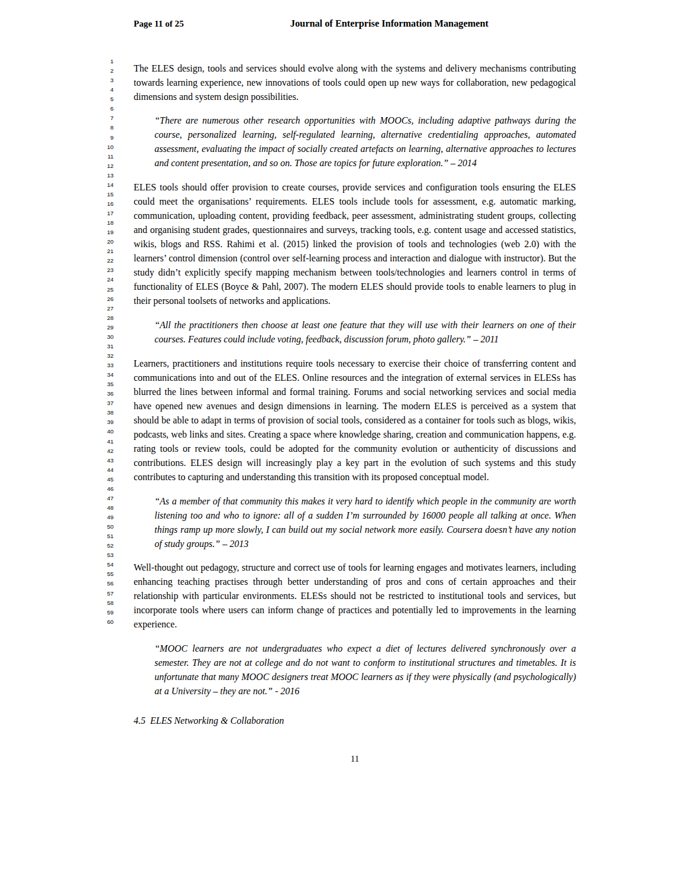Page 11 of 25
Journal of Enterprise Information Management
1
2
3
4
5
6
7
8
9
10
11
12
13
14
15
16
17
18
19
20
21
22
23
24
25
26
27
28
29
30
31
32
33
34
35
36
37
38
39
40
41
42
43
44
45
46
47
48
49
50
51
52
53
54
55
56
57
58
59
60
The ELES design, tools and services should evolve along with the systems and delivery mechanisms contributing towards learning experience, new innovations of tools could open up new ways for collaboration, new pedagogical dimensions and system design possibilities.
“There are numerous other research opportunities with MOOCs, including adaptive pathways during the course, personalized learning, self-regulated learning, alternative credentialing approaches, automated assessment, evaluating the impact of socially created artefacts on learning, alternative approaches to lectures and content presentation, and so on. Those are topics for future exploration.” – 2014
ELES tools should offer provision to create courses, provide services and configuration tools ensuring the ELES could meet the organisations’ requirements. ELES tools include tools for assessment, e.g. automatic marking, communication, uploading content, providing feedback, peer assessment, administrating student groups, collecting and organising student grades, questionnaires and surveys, tracking tools, e.g. content usage and accessed statistics, wikis, blogs and RSS. Rahimi et al. (2015) linked the provision of tools and technologies (web 2.0) with the learners’ control dimension (control over self-learning process and interaction and dialogue with instructor). But the study didn’t explicitly specify mapping mechanism between tools/technologies and learners control in terms of functionality of ELES (Boyce & Pahl, 2007). The modern ELES should provide tools to enable learners to plug in their personal toolsets of networks and applications.
“All the practitioners then choose at least one feature that they will use with their learners on one of their courses. Features could include voting, feedback, discussion forum, photo gallery.” – 2011
Learners, practitioners and institutions require tools necessary to exercise their choice of transferring content and communications into and out of the ELES. Online resources and the integration of external services in ELESs has blurred the lines between informal and formal training. Forums and social networking services and social media have opened new avenues and design dimensions in learning. The modern ELES is perceived as a system that should be able to adapt in terms of provision of social tools, considered as a container for tools such as blogs, wikis, podcasts, web links and sites. Creating a space where knowledge sharing, creation and communication happens, e.g. rating tools or review tools, could be adopted for the community evolution or authenticity of discussions and contributions. ELES design will increasingly play a key part in the evolution of such systems and this study contributes to capturing and understanding this transition with its proposed conceptual model.
“As a member of that community this makes it very hard to identify which people in the community are worth listening too and who to ignore: all of a sudden I’m surrounded by 16000 people all talking at once. When things ramp up more slowly, I can build out my social network more easily. Coursera doesn’t have any notion of study groups.” – 2013
Well-thought out pedagogy, structure and correct use of tools for learning engages and motivates learners, including enhancing teaching practises through better understanding of pros and cons of certain approaches and their relationship with particular environments. ELESs should not be restricted to institutional tools and services, but incorporate tools where users can inform change of practices and potentially led to improvements in the learning experience.
“MOOC learners are not undergraduates who expect a diet of lectures delivered synchronously over a semester. They are not at college and do not want to conform to institutional structures and timetables. It is unfortunate that many MOOC designers treat MOOC learners as if they were physically (and psychologically) at a University – they are not.” - 2016
4.5 ELES Networking & Collaboration
11